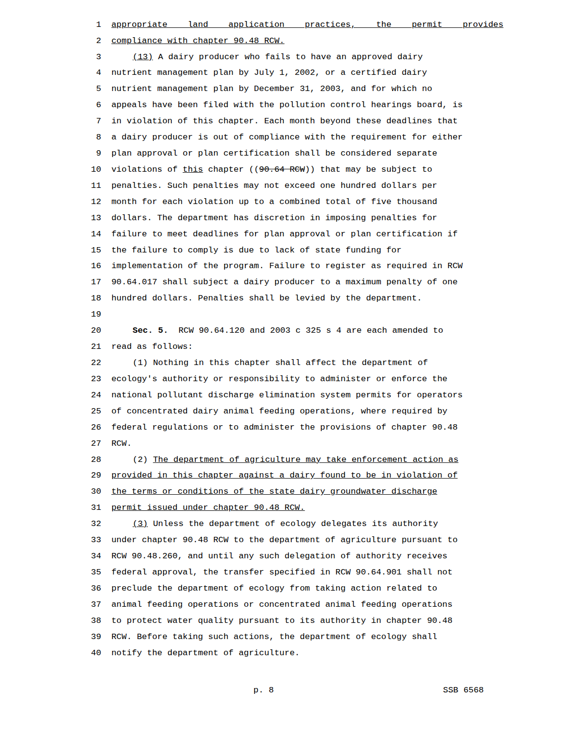appropriate land application practices, the permit provides
compliance with chapter 90.48 RCW.
(13) A dairy producer who fails to have an approved dairy
nutrient management plan by July 1, 2002, or a certified dairy
nutrient management plan by December 31, 2003, and for which no
appeals have been filed with the pollution control hearings board, is
in violation of this chapter. Each month beyond these deadlines that
a dairy producer is out of compliance with the requirement for either
plan approval or plan certification shall be considered separate
violations of this chapter ((90.64 RCW)) that may be subject to
penalties. Such penalties may not exceed one hundred dollars per
month for each violation up to a combined total of five thousand
dollars. The department has discretion in imposing penalties for
failure to meet deadlines for plan approval or plan certification if
the failure to comply is due to lack of state funding for
implementation of the program. Failure to register as required in RCW
90.64.017 shall subject a dairy producer to a maximum penalty of one
hundred dollars. Penalties shall be levied by the department.
Sec. 5. RCW 90.64.120 and 2003 c 325 s 4 are each amended to
read as follows:
(1) Nothing in this chapter shall affect the department of
ecology's authority or responsibility to administer or enforce the
national pollutant discharge elimination system permits for operators
of concentrated dairy animal feeding operations, where required by
federal regulations or to administer the provisions of chapter 90.48
RCW.
(2) The department of agriculture may take enforcement action as
provided in this chapter against a dairy found to be in violation of
the terms or conditions of the state dairy groundwater discharge
permit issued under chapter 90.48 RCW.
(3) Unless the department of ecology delegates its authority
under chapter 90.48 RCW to the department of agriculture pursuant to
RCW 90.48.260, and until any such delegation of authority receives
federal approval, the transfer specified in RCW 90.64.901 shall not
preclude the department of ecology from taking action related to
animal feeding operations or concentrated animal feeding operations
to protect water quality pursuant to its authority in chapter 90.48
RCW. Before taking such actions, the department of ecology shall
notify the department of agriculture.
p. 8 SSB 6568